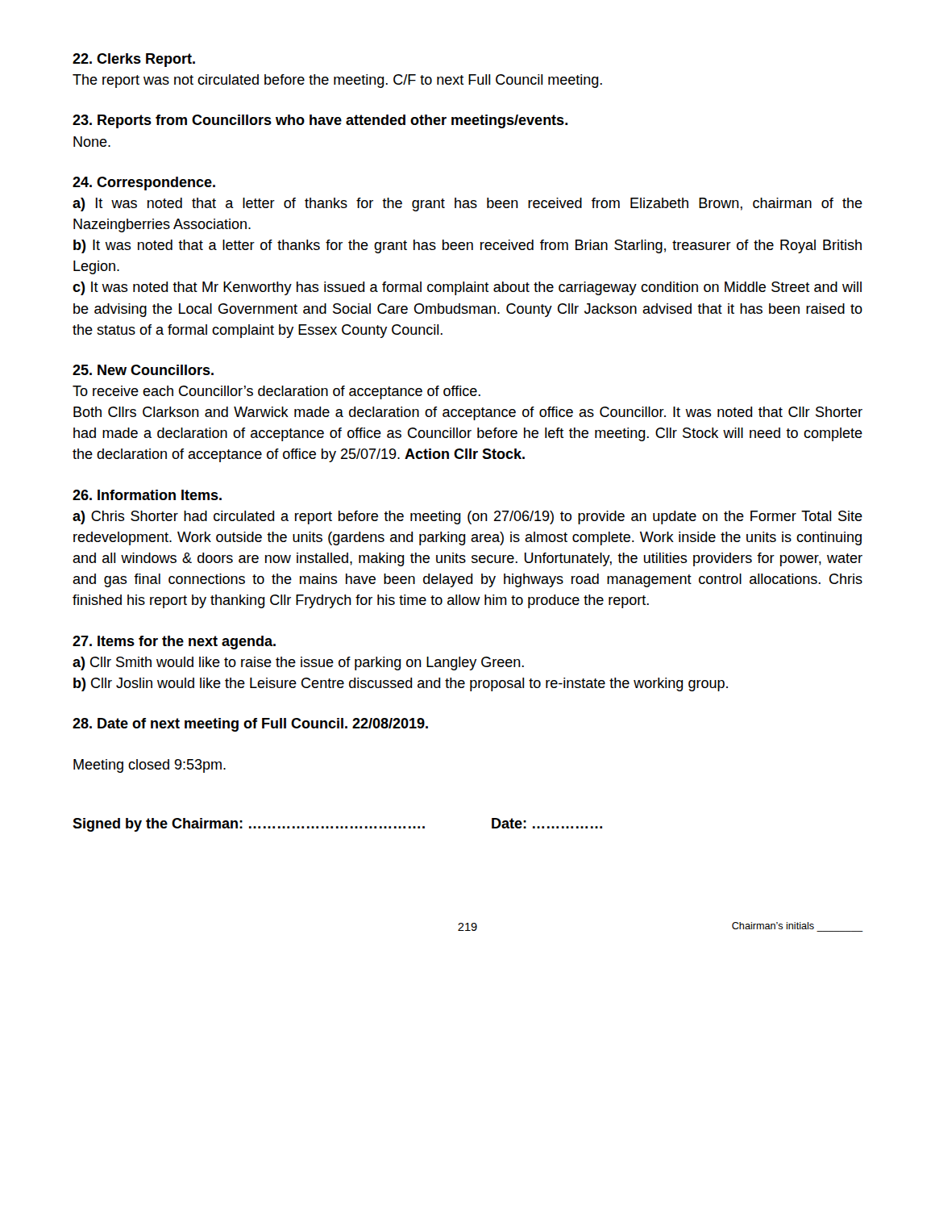22. Clerks Report.
The report was not circulated before the meeting. C/F to next Full Council meeting.
23. Reports from Councillors who have attended other meetings/events.
None.
24. Correspondence.
a) It was noted that a letter of thanks for the grant has been received from Elizabeth Brown, chairman of the Nazeingberries Association.
b) It was noted that a letter of thanks for the grant has been received from Brian Starling, treasurer of the Royal British Legion.
c) It was noted that Mr Kenworthy has issued a formal complaint about the carriageway condition on Middle Street and will be advising the Local Government and Social Care Ombudsman. County Cllr Jackson advised that it has been raised to the status of a formal complaint by Essex County Council.
25. New Councillors.
To receive each Councillor’s declaration of acceptance of office.
Both Cllrs Clarkson and Warwick made a declaration of acceptance of office as Councillor. It was noted that Cllr Shorter had made a declaration of acceptance of office as Councillor before he left the meeting. Cllr Stock will need to complete the declaration of acceptance of office by 25/07/19. Action Cllr Stock.
26. Information Items.
a) Chris Shorter had circulated a report before the meeting (on 27/06/19) to provide an update on the Former Total Site redevelopment. Work outside the units (gardens and parking area) is almost complete. Work inside the units is continuing and all windows & doors are now installed, making the units secure. Unfortunately, the utilities providers for power, water and gas final connections to the mains have been delayed by highways road management control allocations. Chris finished his report by thanking Cllr Frydrych for his time to allow him to produce the report.
27. Items for the next agenda.
a) Cllr Smith would like to raise the issue of parking on Langley Green.
b) Cllr Joslin would like the Leisure Centre discussed and the proposal to re-instate the working group.
28. Date of next meeting of Full Council. 22/08/2019.
Meeting closed 9:53pm.
Signed by the Chairman: ………………………………. Date: ……………
219 Chairman’s initials ________